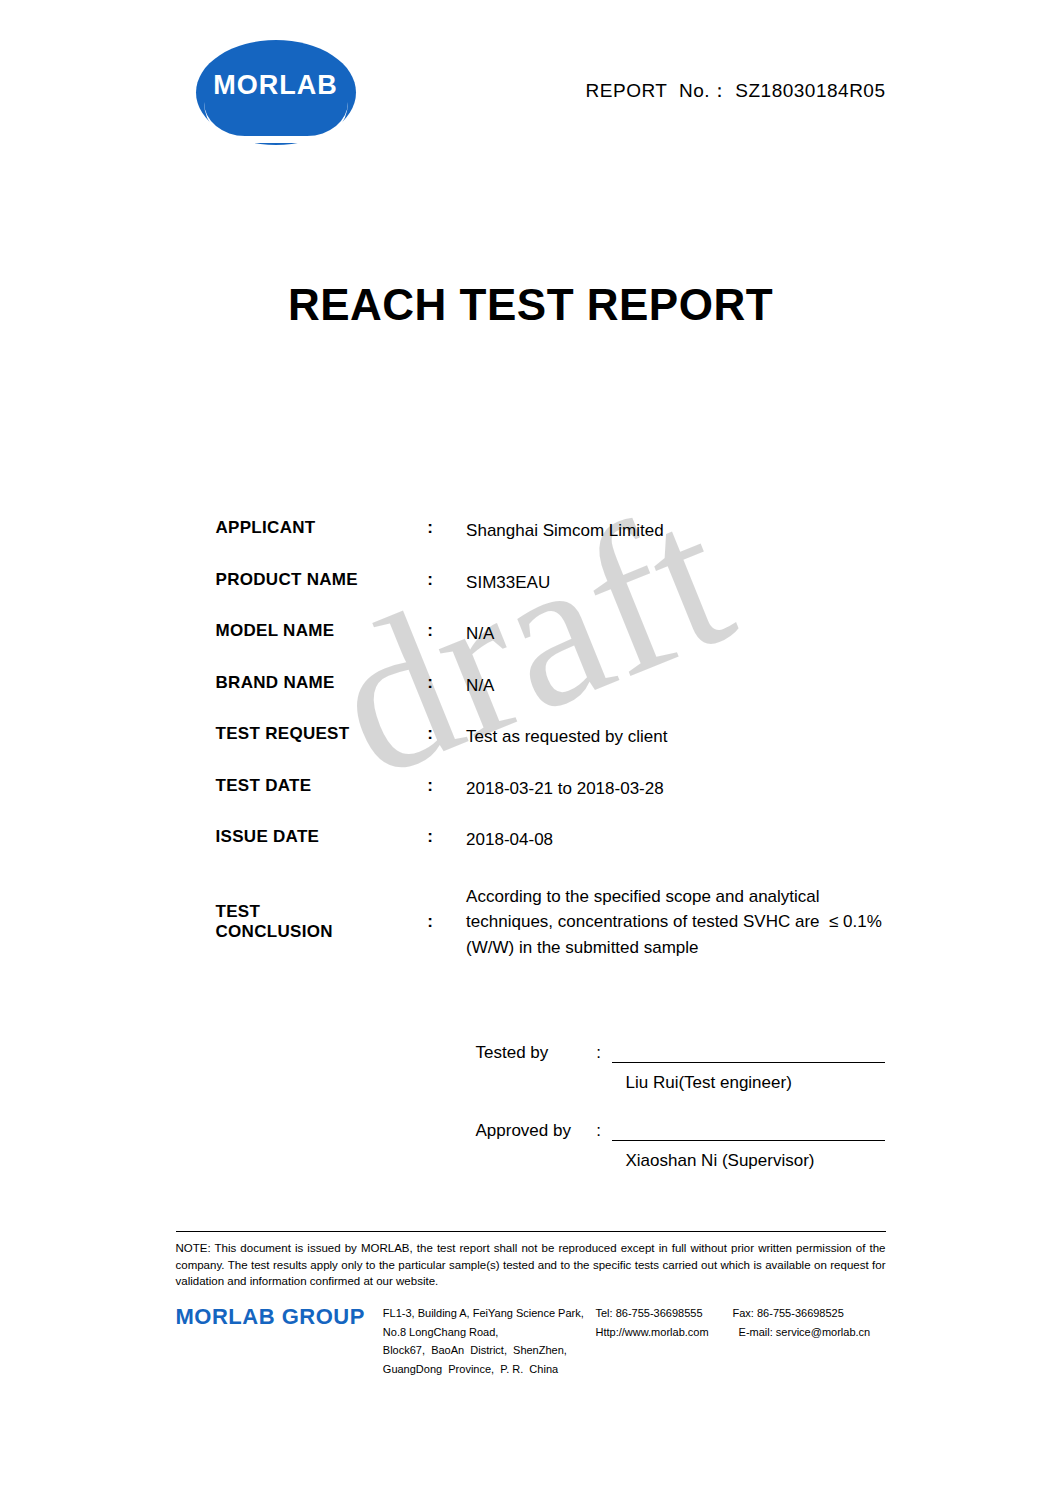MORLAB
REPORT No.： SZ18030184R05
REACH TEST REPORT
draft
| APPLICANT | : | Shanghai Simcom Limited |
| PRODUCT NAME | : | SIM33EAU |
| MODEL NAME | : | N/A |
| BRAND NAME | : | N/A |
| TEST REQUEST | : | Test as requested by client |
| TEST DATE | : | 2018-03-21 to 2018-03-28 |
| ISSUE DATE | : | 2018-04-08 |
| TEST CONCLUSION | : | According to the specified scope and analytical techniques, concentrations of tested SVHC are ≤ 0.1%(W/W) in the submitted sample |
Tested by
:
Liu Rui(Test engineer)
Approved by
:
Xiaoshan Ni (Supervisor)
NOTE: This document is issued by MORLAB, the test report shall not be reproduced except in full without prior written permission of the company. The test results apply only to the particular sample(s) tested and to the specific tests carried out which is available on request for validation and information confirmed at our website.
MORLAB GROUP
FL1-3, Building A, FeiYang Science Park, No.8 LongChang Road,
Block67, BaoAn District, ShenZhen, GuangDong Province, P. R. China
Tel: 86-755-36698555 Fax: 86-755-36698525
Http://www.morlab.com E-mail: service@morlab.cn